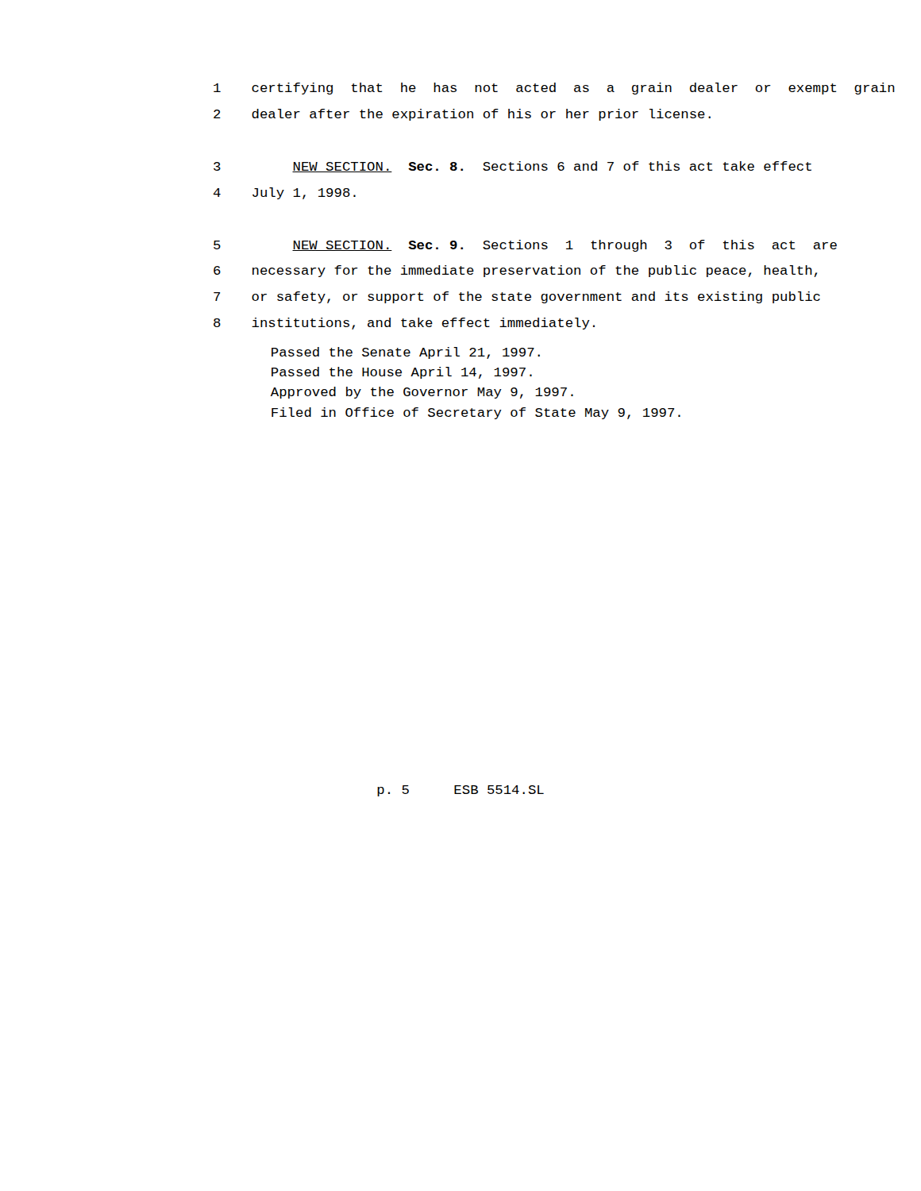1 certifying that he has not acted as a grain dealer or exempt grain
2 dealer after the expiration of his or her prior license.
3 NEW SECTION. Sec. 8. Sections 6 and 7 of this act take effect
4 July 1, 1998.
5 NEW SECTION. Sec. 9. Sections 1 through 3 of this act are
6 necessary for the immediate preservation of the public peace, health,
7 or safety, or support of the state government and its existing public
8 institutions, and take effect immediately.
Passed the Senate April 21, 1997.
Passed the House April 14, 1997.
Approved by the Governor May 9, 1997.
Filed in Office of Secretary of State May 9, 1997.
p. 5 ESB 5514.SL